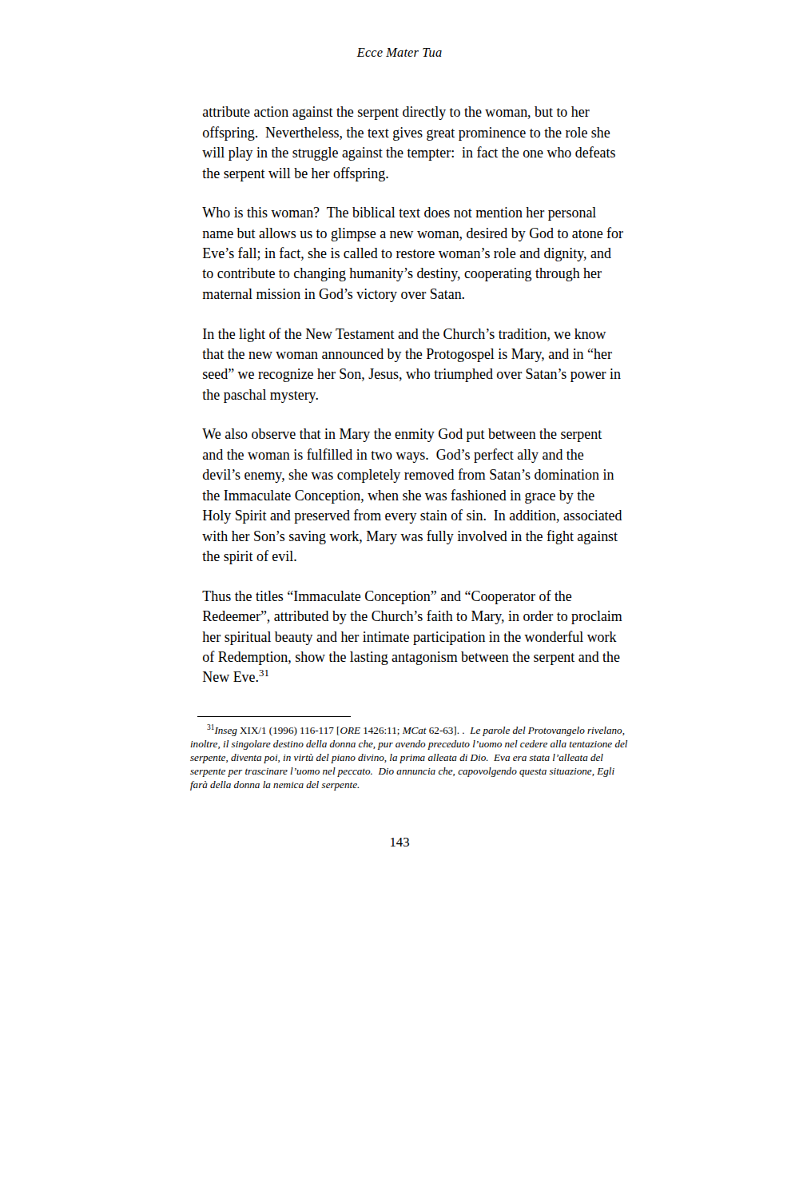Ecce Mater Tua
attribute action against the serpent directly to the woman, but to her offspring. Nevertheless, the text gives great prominence to the role she will play in the struggle against the tempter: in fact the one who defeats the serpent will be her offspring.
Who is this woman? The biblical text does not mention her personal name but allows us to glimpse a new woman, desired by God to atone for Eve’s fall; in fact, she is called to restore woman’s role and dignity, and to contribute to changing humanity’s destiny, cooperating through her maternal mission in God’s victory over Satan.
In the light of the New Testament and the Church’s tradition, we know that the new woman announced by the Protogospel is Mary, and in “her seed” we recognize her Son, Jesus, who triumphed over Satan’s power in the paschal mystery.
We also observe that in Mary the enmity God put between the serpent and the woman is fulfilled in two ways. God’s perfect ally and the devil’s enemy, she was completely removed from Satan’s domination in the Immaculate Conception, when she was fashioned in grace by the Holy Spirit and preserved from every stain of sin. In addition, associated with her Son’s saving work, Mary was fully involved in the fight against the spirit of evil.
Thus the titles “Immaculate Conception” and “Cooperator of the Redeemer”, attributed by the Church’s faith to Mary, in order to proclaim her spiritual beauty and her intimate participation in the wonderful work of Redemption, show the lasting antagonism between the serpent and the New Eve.31
31Inseg XIX/1 (1996) 116-117 [ORE 1426:11; MCat 62-63]. . Le parole del Protovangelo rivelano, inoltre, il singolare destino della donna che, pur avendo preceduto l’uomo nel cedere alla tentazione del serpente, diventa poi, in virtù del piano divino, la prima alleata di Dio. Eva era stata l’alleata del serpente per trascinare l’uomo nel peccato. Dio annuncia che, capovolgendo questa situazione, Egli farà della donna la nemica del serpente.
143